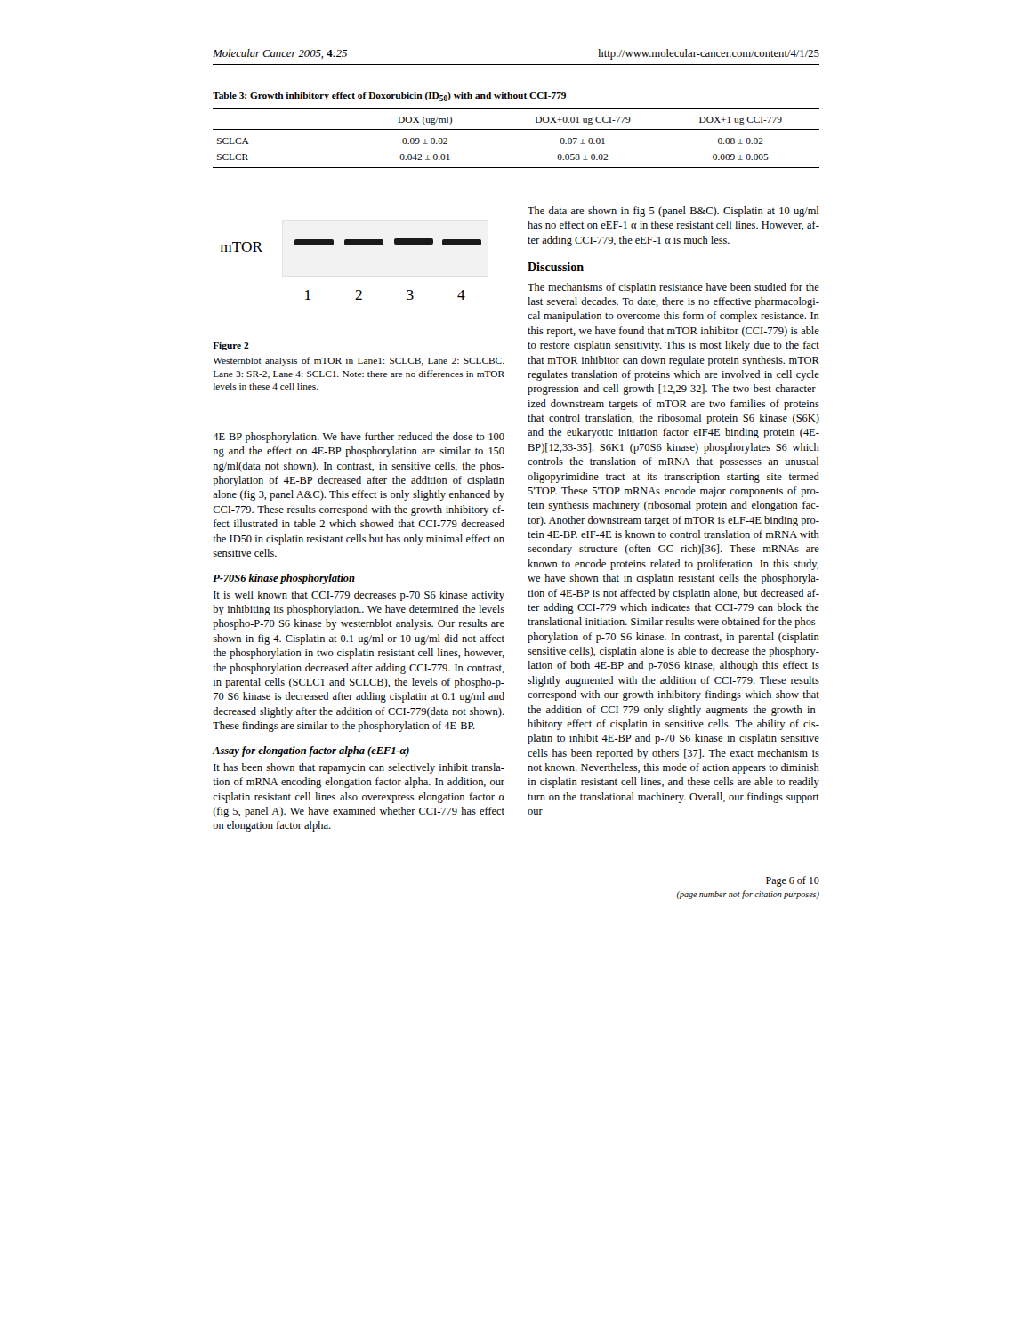Molecular Cancer 2005, 4:25
http://www.molecular-cancer.com/content/4/1/25
Table 3: Growth inhibitory effect of Doxorubicin (ID50) with and without CCI-779
| | DOX (ug/ml) | DOX+0.01 ug CCI-779 | DOX+1 ug CCI-779 |
| --- | --- | --- | --- |
| SCLCA | 0.09 ± 0.02 | 0.07 ± 0.01 | 0.08 ± 0.02 |
| SCLCR | 0.042 ± 0.01 | 0.058 ± 0.02 | 0.009 ± 0.005 |
mTOR
1234
Figure 2 Westernblot analysis of mTOR in Lane1: SCLCB, Lane 2: SCLCBC. Lane 3: SR-2, Lane 4: SCLC1. Note: there are no differences in mTOR levels in these 4 cell lines.
4E-BP phosphorylation. We have further reduced the dose to 100 ng and the effect on 4E-BP phosphorylation are similar to 150 ng/ml(data not shown). In contrast, in sensitive cells, the phosphorylation of 4E-BP decreased after the addition of cisplatin alone (fig 3, panel A&C). This effect is only slightly enhanced by CCI-779. These results correspond with the growth inhibitory effect illustrated in table 2 which showed that CCI-779 decreased the ID50 in cisplatin resistant cells but has only minimal effect on sensitive cells.
P-70S6 kinase phosphorylation
It is well known that CCI-779 decreases p-70 S6 kinase activity by inhibiting its phosphorylation.. We have determined the levels phospho-P-70 S6 kinase by westernblot analysis. Our results are shown in fig 4. Cisplatin at 0.1 ug/ml or 10 ug/ml did not affect the phosphorylation in two cisplatin resistant cell lines, however, the phosphorylation decreased after adding CCI-779. In contrast, in parental cells (SCLC1 and SCLCB), the levels of phospho-p-70 S6 kinase is decreased after adding cisplatin at 0.1 ug/ml and decreased slightly after the addition of CCI-779(data not shown). These findings are similar to the phosphorylation of 4E-BP.
Assay for elongation factor alpha (eEF1-α)
It has been shown that rapamycin can selectively inhibit translation of mRNA encoding elongation factor alpha. In addition, our cisplatin resistant cell lines also overexpress elongation factor α (fig 5, panel A). We have examined whether CCI-779 has effect on elongation factor alpha.
The data are shown in fig 5 (panel B&C). Cisplatin at 10 ug/ml has no effect on eEF-1 α in these resistant cell lines. However, after adding CCI-779, the eEF-1 α is much less.
Discussion
The mechanisms of cisplatin resistance have been studied for the last several decades. To date, there is no effective pharmacological manipulation to overcome this form of complex resistance. In this report, we have found that mTOR inhibitor (CCI-779) is able to restore cisplatin sensitivity. This is most likely due to the fact that mTOR inhibitor can down regulate protein synthesis. mTOR regulates translation of proteins which are involved in cell cycle progression and cell growth [12,29-32]. The two best characterized downstream targets of mTOR are two families of proteins that control translation, the ribosomal protein S6 kinase (S6K) and the eukaryotic initiation factor eIF4E binding protein (4E-BP)[12,33-35]. S6K1 (p70S6 kinase) phosphorylates S6 which controls the translation of mRNA that possesses an unusual oligopyrimidine tract at its transcription starting site termed 5'TOP. These 5'TOP mRNAs encode major components of protein synthesis machinery (ribosomal protein and elongation factor). Another downstream target of mTOR is eLF-4E binding protein 4E-BP. eIF-4E is known to control translation of mRNA with secondary structure (often GC rich)[36]. These mRNAs are known to encode proteins related to proliferation. In this study, we have shown that in cisplatin resistant cells the phosphorylation of 4E-BP is not affected by cisplatin alone, but decreased after adding CCI-779 which indicates that CCI-779 can block the translational initiation. Similar results were obtained for the phosphorylation of p-70 S6 kinase. In contrast, in parental (cisplatin sensitive cells), cisplatin alone is able to decrease the phosphorylation of both 4E-BP and p-70S6 kinase, although this effect is slightly augmented with the addition of CCI-779. These results correspond with our growth inhibitory findings which show that the addition of CCI-779 only slightly augments the growth inhibitory effect of cisplatin in sensitive cells. The ability of cisplatin to inhibit 4E-BP and p-70 S6 kinase in cisplatin sensitive cells has been reported by others [37]. The exact mechanism is not known. Nevertheless, this mode of action appears to diminish in cisplatin resistant cell lines, and these cells are able to readily turn on the translational machinery. Overall, our findings support our
Page 6 of 10
(page number not for citation purposes)